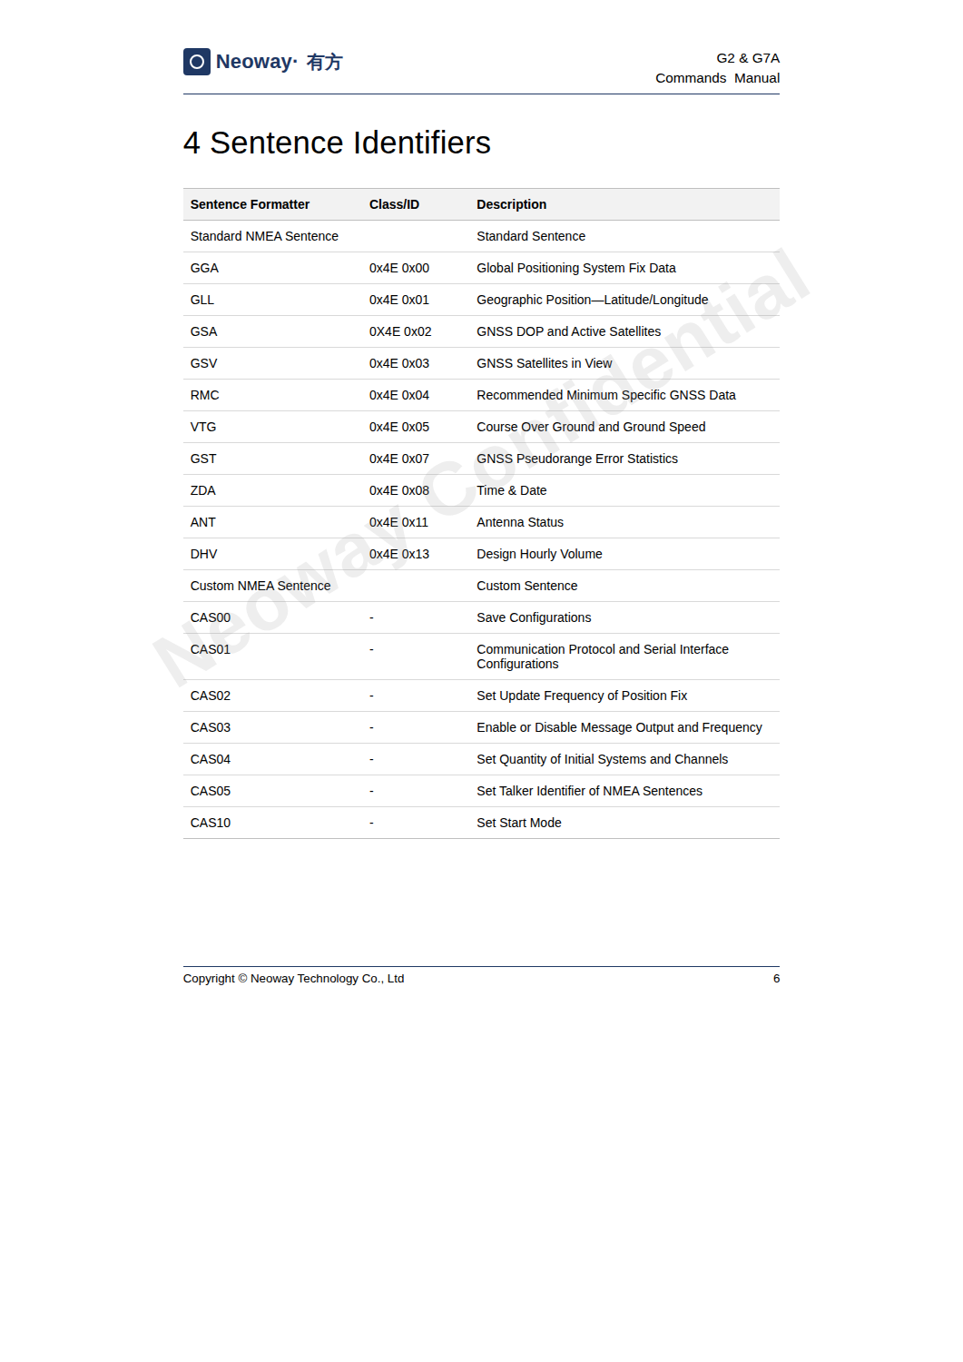Neoway Confidential
Neoway·
有方
G2 & G7A
Commands Manual
4 Sentence Identifiers
| Sentence Formatter | Class/ID | Description |
| --- | --- | --- |
| Standard NMEA Sentence | | Standard Sentence |
| GGA | 0x4E 0x00 | Global Positioning System Fix Data |
| GLL | 0x4E 0x01 | Geographic Position—Latitude/Longitude |
| GSA | 0X4E 0x02 | GNSS DOP and Active Satellites |
| GSV | 0x4E 0x03 | GNSS Satellites in View |
| RMC | 0x4E 0x04 | Recommended Minimum Specific GNSS Data |
| VTG | 0x4E 0x05 | Course Over Ground and Ground Speed |
| GST | 0x4E 0x07 | GNSS Pseudorange Error Statistics |
| ZDA | 0x4E 0x08 | Time & Date |
| ANT | 0x4E 0x11 | Antenna Status |
| DHV | 0x4E 0x13 | Design Hourly Volume |
| Custom NMEA Sentence | | Custom Sentence |
| CAS00 | - | Save Configurations |
| CAS01 | - | Communication Protocol and Serial Interface Configurations |
| CAS02 | - | Set Update Frequency of Position Fix |
| CAS03 | - | Enable or Disable Message Output and Frequency |
| CAS04 | - | Set Quantity of Initial Systems and Channels |
| CAS05 | - | Set Talker Identifier of NMEA Sentences |
| CAS10 | - | Set Start Mode |
Copyright © Neoway Technology Co., Ltd
6